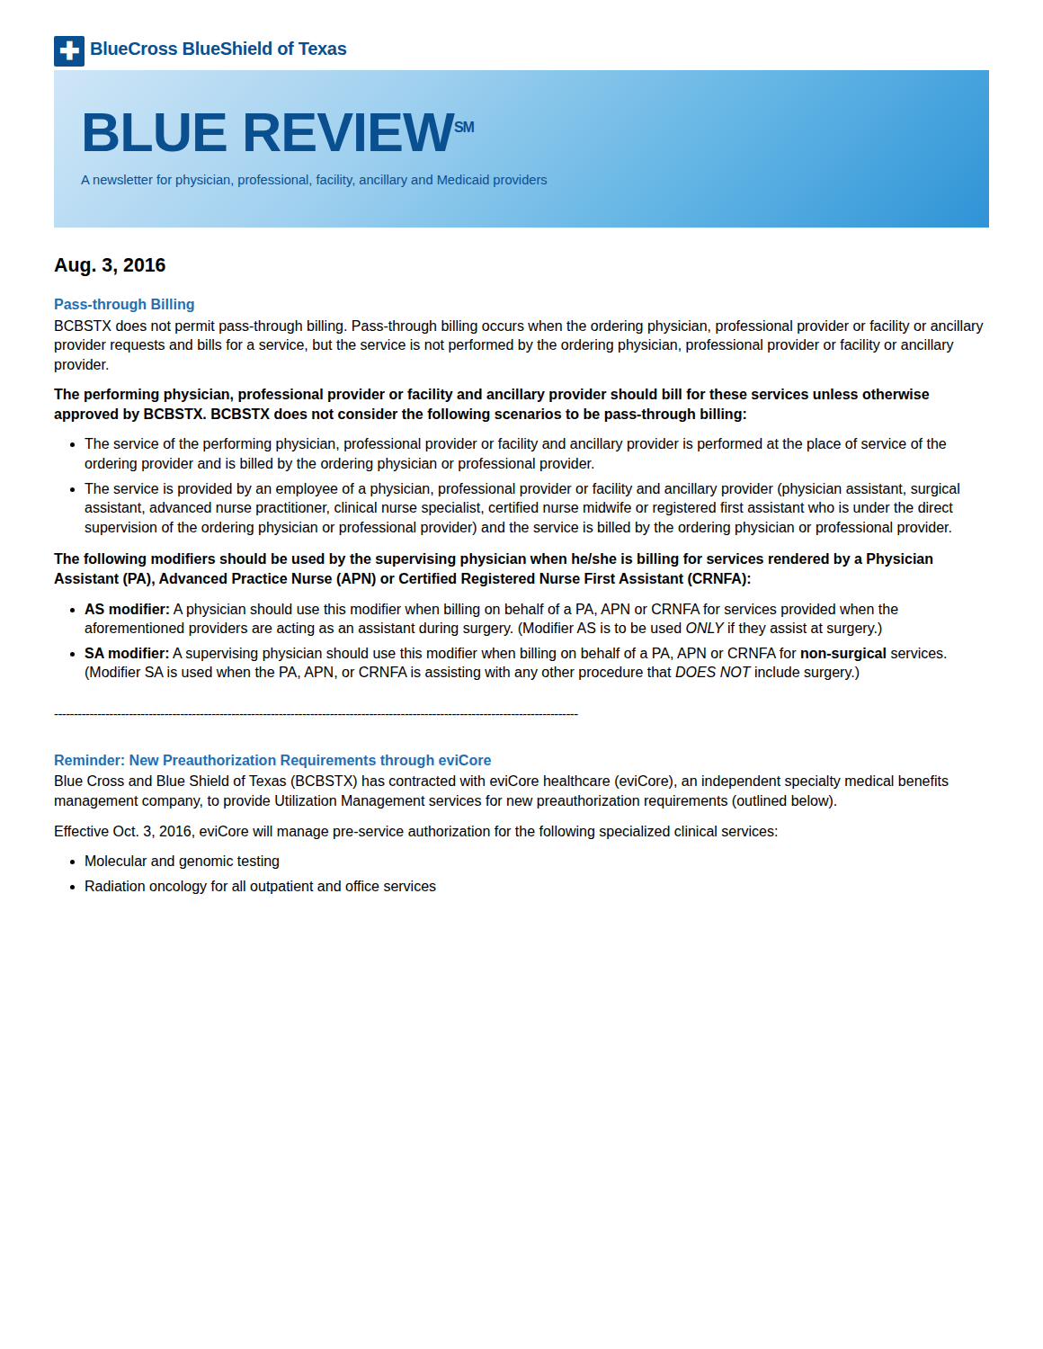✚BlueCross BlueShield of Texas
BLUE REVIEWSM
A newsletter for physician, professional, facility, ancillary and Medicaid providers
Aug. 3, 2016
Pass-through Billing
BCBSTX does not permit pass-through billing. Pass-through billing occurs when the ordering physician, professional provider or facility or ancillary provider requests and bills for a service, but the service is not performed by the ordering physician, professional provider or facility or ancillary provider.
The performing physician, professional provider or facility and ancillary provider should bill for these services unless otherwise approved by BCBSTX. BCBSTX does not consider the following scenarios to be pass-through billing:
The service of the performing physician, professional provider or facility and ancillary provider is performed at the place of service of the ordering provider and is billed by the ordering physician or professional provider.
The service is provided by an employee of a physician, professional provider or facility and ancillary provider (physician assistant, surgical assistant, advanced nurse practitioner, clinical nurse specialist, certified nurse midwife or registered first assistant who is under the direct supervision of the ordering physician or professional provider) and the service is billed by the ordering physician or professional provider.
The following modifiers should be used by the supervising physician when he/she is billing for services rendered by a Physician Assistant (PA), Advanced Practice Nurse (APN) or Certified Registered Nurse First Assistant (CRNFA):
AS modifier: A physician should use this modifier when billing on behalf of a PA, APN or CRNFA for services provided when the aforementioned providers are acting as an assistant during surgery. (Modifier AS is to be used ONLY if they assist at surgery.)
SA modifier: A supervising physician should use this modifier when billing on behalf of a PA, APN or CRNFA for non-surgical services. (Modifier SA is used when the PA, APN, or CRNFA is assisting with any other procedure that DOES NOT include surgery.)
-------------------------------------------------------------------------------------------------------------------------------------
Reminder: New Preauthorization Requirements through eviCore
Blue Cross and Blue Shield of Texas (BCBSTX) has contracted with eviCore healthcare (eviCore), an independent specialty medical benefits management company, to provide Utilization Management services for new preauthorization requirements (outlined below).
Effective Oct. 3, 2016, eviCore will manage pre-service authorization for the following specialized clinical services:
Molecular and genomic testing
Radiation oncology for all outpatient and office services